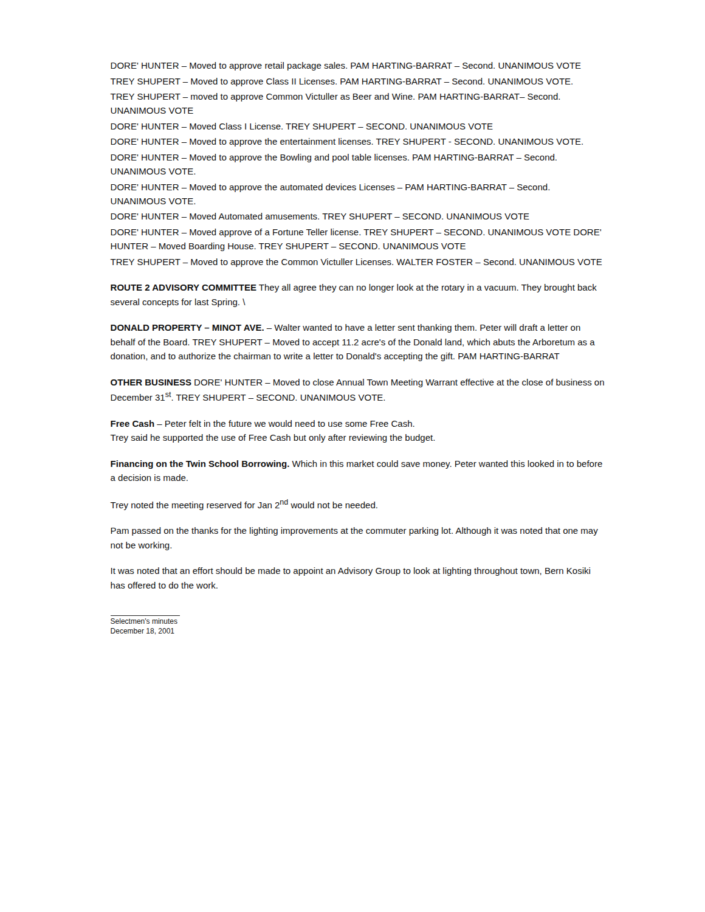DORE' HUNTER – Moved to approve retail package sales. PAM HARTING-BARRAT – Second. UNANIMOUS VOTE
TREY SHUPERT – Moved to approve Class II Licenses. PAM HARTING-BARRAT – Second. UNANIMOUS VOTE.
TREY SHUPERT – moved to approve Common Victuller as Beer and Wine. PAM HARTING-BARRAT– Second. UNANIMOUS VOTE
DORE' HUNTER – Moved Class I License. TREY SHUPERT – SECOND. UNANIMOUS VOTE
DORE' HUNTER – Moved to approve the entertainment licenses. TREY SHUPERT - SECOND. UNANIMOUS VOTE.
DORE' HUNTER – Moved to approve the Bowling and pool table licenses. PAM HARTING-BARRAT – Second. UNANIMOUS VOTE.
DORE' HUNTER – Moved to approve the automated devices Licenses – PAM HARTING-BARRAT – Second. UNANIMOUS VOTE.
DORE' HUNTER – Moved Automated amusements. TREY SHUPERT – SECOND. UNANIMOUS VOTE
DORE' HUNTER – Moved approve of a Fortune Teller license. TREY SHUPERT – SECOND. UNANIMOUS VOTE DORE' HUNTER – Moved Boarding House. TREY SHUPERT – SECOND. UNANIMOUS VOTE
TREY SHUPERT – Moved to approve the Common Victuller Licenses. WALTER FOSTER – Second. UNANIMOUS VOTE
ROUTE 2 ADVISORY COMMITTEE They all agree they can no longer look at the rotary in a vacuum. They brought back several concepts for last Spring. \
DONALD PROPERTY – MINOT AVE. – Walter wanted to have a letter sent thanking them. Peter will draft a letter on behalf of the Board. TREY SHUPERT – Moved to accept 11.2 acre's of the Donald land, which abuts the Arboretum as a donation, and to authorize the chairman to write a letter to Donald's accepting the gift. PAM HARTING-BARRAT
OTHER BUSINESS DORE' HUNTER – Moved to close Annual Town Meeting Warrant effective at the close of business on December 31st. TREY SHUPERT – SECOND. UNANIMOUS VOTE.
Free Cash – Peter felt in the future we would need to use some Free Cash.
Trey said he supported the use of Free Cash but only after reviewing the budget.
Financing on the Twin School Borrowing. Which in this market could save money. Peter wanted this looked in to before a decision is made.
Trey noted the meeting reserved for Jan 2nd would not be needed.
Pam passed on the thanks for the lighting improvements at the commuter parking lot. Although it was noted that one may not be working.
It was noted that an effort should be made to appoint an Advisory Group to look at lighting throughout town, Bern Kosiki has offered to do the work.
Selectmen's minutes
December 18, 2001